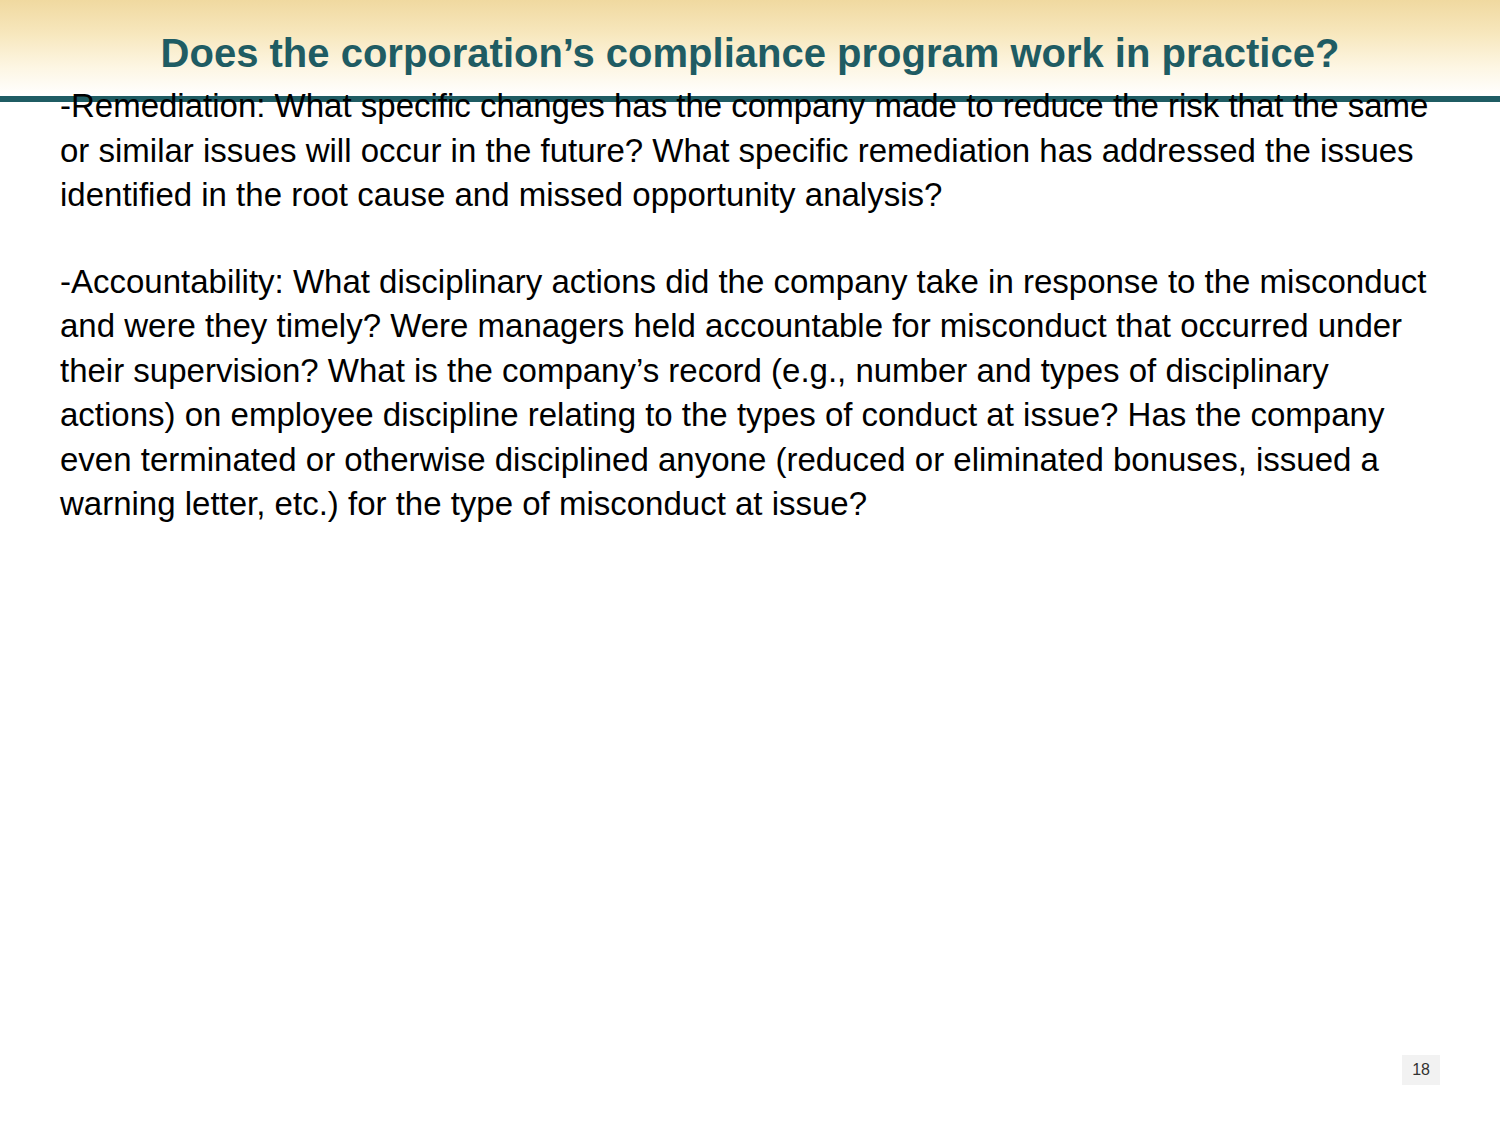13
Does the corporation’s compliance program work in practice?
-Remediation: What specific changes has the company made to reduce the risk that the same or similar issues will occur in the future? What specific remediation has addressed the issues identified in the root cause and missed opportunity analysis?
-Accountability: What disciplinary actions did the company take in response to the misconduct and were they timely? Were managers held accountable for misconduct that occurred under their supervision? What is the company’s record (e.g., number and types of disciplinary actions) on employee discipline relating to the types of conduct at issue? Has the company even terminated or otherwise disciplined anyone (reduced or eliminated bonuses, issued a warning letter, etc.) for the type of misconduct at issue?
18